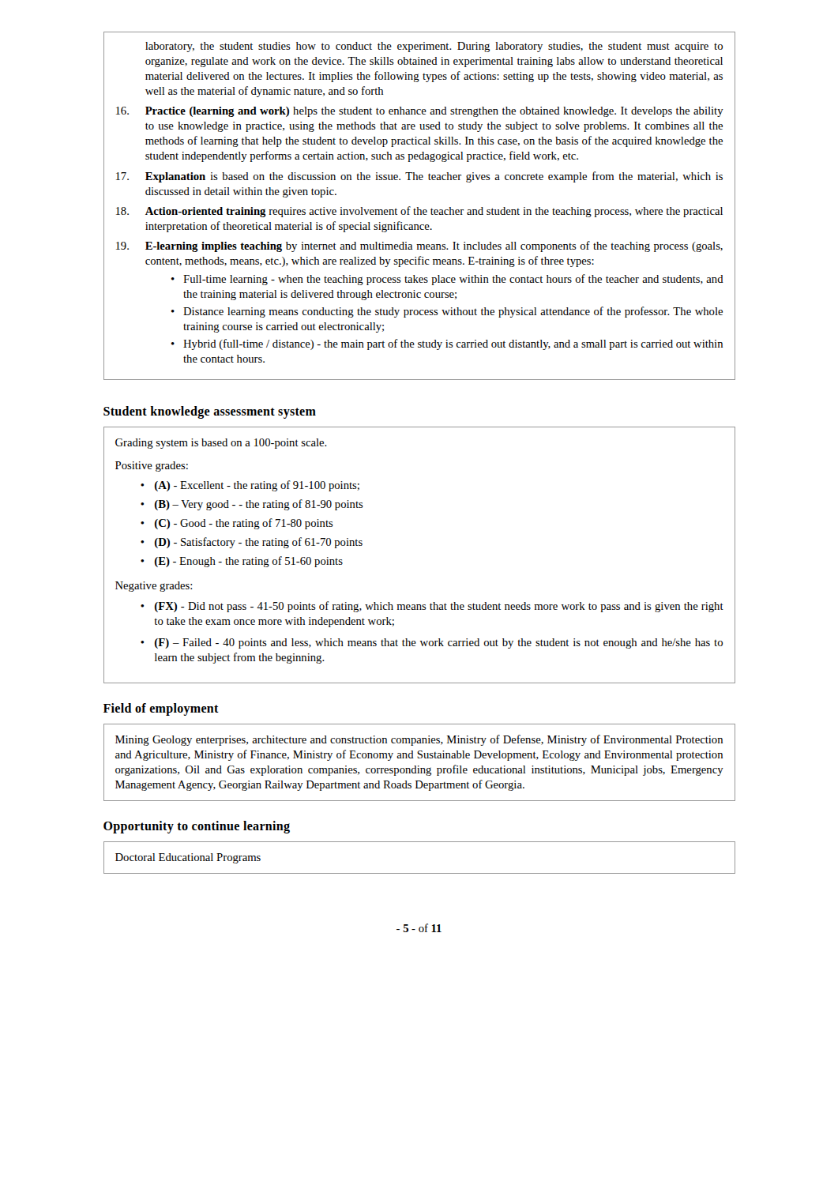laboratory, the student studies how to conduct the experiment. During laboratory studies, the student must acquire to organize, regulate and work on the device. The skills obtained in experimental training labs allow to understand theoretical material delivered on the lectures. It implies the following types of actions: setting up the tests, showing video material, as well as the material of dynamic nature, and so forth
16. Practice (learning and work) helps the student to enhance and strengthen the obtained knowledge. It develops the ability to use knowledge in practice, using the methods that are used to study the subject to solve problems. It combines all the methods of learning that help the student to develop practical skills. In this case, on the basis of the acquired knowledge the student independently performs a certain action, such as pedagogical practice, field work, etc.
17. Explanation is based on the discussion on the issue. The teacher gives a concrete example from the material, which is discussed in detail within the given topic.
18. Action-oriented training requires active involvement of the teacher and student in the teaching process, where the practical interpretation of theoretical material is of special significance.
19. E-learning implies teaching by internet and multimedia means. It includes all components of the teaching process (goals, content, methods, means, etc.), which are realized by specific means. E-training is of three types:
Full-time learning - when the teaching process takes place within the contact hours of the teacher and students, and the training material is delivered through electronic course;
Distance learning means conducting the study process without the physical attendance of the professor. The whole training course is carried out electronically;
Hybrid (full-time / distance) - the main part of the study is carried out distantly, and a small part is carried out within the contact hours.
Student knowledge assessment system
Grading system is based on a 100-point scale.
Positive grades:
(A) - Excellent - the rating of 91-100 points;
(B) – Very good - - the rating of 81-90 points
(C) - Good - the rating of 71-80 points
(D) - Satisfactory - the rating of 61-70 points
(E) - Enough - the rating of 51-60 points
Negative grades:
(FX) - Did not pass - 41-50 points of rating, which means that the student needs more work to pass and is given the right to take the exam once more with independent work;
(F) – Failed - 40 points and less, which means that the work carried out by the student is not enough and he/she has to learn the subject from the beginning.
Field of employment
Mining Geology enterprises, architecture and construction companies, Ministry of Defense, Ministry of Environmental Protection and Agriculture, Ministry of Finance, Ministry of Economy and Sustainable Development, Ecology and Environmental protection organizations, Oil and Gas exploration companies, corresponding profile educational institutions, Municipal jobs, Emergency Management Agency, Georgian Railway Department and Roads Department of Georgia.
Opportunity to continue learning
Doctoral Educational Programs
- 5 - of 11